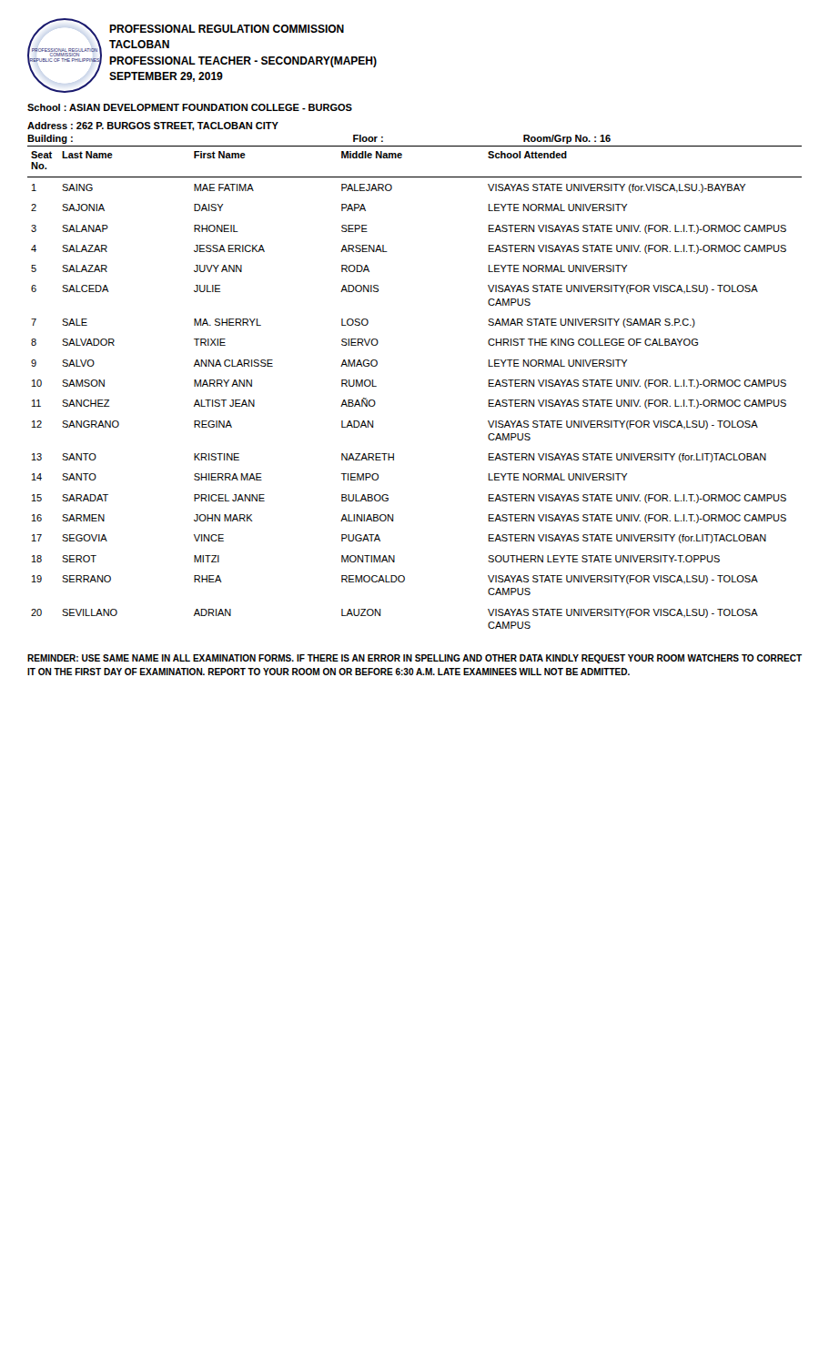PROFESSIONAL REGULATION
COMMISSION
REPUBLIC OF THE PHILIPPINES
PROFESSIONAL REGULATION COMMISSION
TACLOBAN
PROFESSIONAL TEACHER - SECONDARY(MAPEH)
SEPTEMBER 29, 2019
School : ASIAN DEVELOPMENT FOUNDATION COLLEGE - BURGOS
Address : 262 P. BURGOS STREET, TACLOBAN CITY
Building :
Floor :
Room/Grp No. : 16
| Seat No. | Last Name | First Name | Middle Name | School Attended |
| --- | --- | --- | --- | --- |
| 1 | SAING | MAE FATIMA | PALEJARO | VISAYAS STATE UNIVERSITY (for.VISCA,LSU.)-BAYBAY |
| 2 | SAJONIA | DAISY | PAPA | LEYTE NORMAL UNIVERSITY |
| 3 | SALANAP | RHONEIL | SEPE | EASTERN VISAYAS STATE UNIV. (FOR. L.I.T.)-ORMOC CAMPUS |
| 4 | SALAZAR | JESSA ERICKA | ARSENAL | EASTERN VISAYAS STATE UNIV. (FOR. L.I.T.)-ORMOC CAMPUS |
| 5 | SALAZAR | JUVY ANN | RODA | LEYTE NORMAL UNIVERSITY |
| 6 | SALCEDA | JULIE | ADONIS | VISAYAS STATE UNIVERSITY(FOR VISCA,LSU) - TOLOSA CAMPUS |
| 7 | SALE | MA. SHERRYL | LOSO | SAMAR STATE UNIVERSITY (SAMAR S.P.C.) |
| 8 | SALVADOR | TRIXIE | SIERVO | CHRIST THE KING COLLEGE OF CALBAYOG |
| 9 | SALVO | ANNA CLARISSE | AMAGO | LEYTE NORMAL UNIVERSITY |
| 10 | SAMSON | MARRY ANN | RUMOL | EASTERN VISAYAS STATE UNIV. (FOR. L.I.T.)-ORMOC CAMPUS |
| 11 | SANCHEZ | ALTIST JEAN | ABAÑO | EASTERN VISAYAS STATE UNIV. (FOR. L.I.T.)-ORMOC CAMPUS |
| 12 | SANGRANO | REGINA | LADAN | VISAYAS STATE UNIVERSITY(FOR VISCA,LSU) - TOLOSA CAMPUS |
| 13 | SANTO | KRISTINE | NAZARETH | EASTERN VISAYAS STATE UNIVERSITY (for.LIT)TACLOBAN |
| 14 | SANTO | SHIERRA MAE | TIEMPO | LEYTE NORMAL UNIVERSITY |
| 15 | SARADAT | PRICEL JANNE | BULABOG | EASTERN VISAYAS STATE UNIV. (FOR. L.I.T.)-ORMOC CAMPUS |
| 16 | SARMEN | JOHN MARK | ALINIABON | EASTERN VISAYAS STATE UNIV. (FOR. L.I.T.)-ORMOC CAMPUS |
| 17 | SEGOVIA | VINCE | PUGATA | EASTERN VISAYAS STATE UNIVERSITY (for.LIT)TACLOBAN |
| 18 | SEROT | MITZI | MONTIMAN | SOUTHERN LEYTE STATE UNIVERSITY-T.OPPUS |
| 19 | SERRANO | RHEA | REMOCALDO | VISAYAS STATE UNIVERSITY(FOR VISCA,LSU) - TOLOSA CAMPUS |
| 20 | SEVILLANO | ADRIAN | LAUZON | VISAYAS STATE UNIVERSITY(FOR VISCA,LSU) - TOLOSA CAMPUS |
REMINDER: USE SAME NAME IN ALL EXAMINATION FORMS. IF THERE IS AN ERROR IN SPELLING AND OTHER DATA KINDLY REQUEST YOUR ROOM WATCHERS TO CORRECT IT ON THE FIRST DAY OF EXAMINATION. REPORT TO YOUR ROOM ON OR BEFORE 6:30 A.M. LATE EXAMINEES WILL NOT BE ADMITTED.